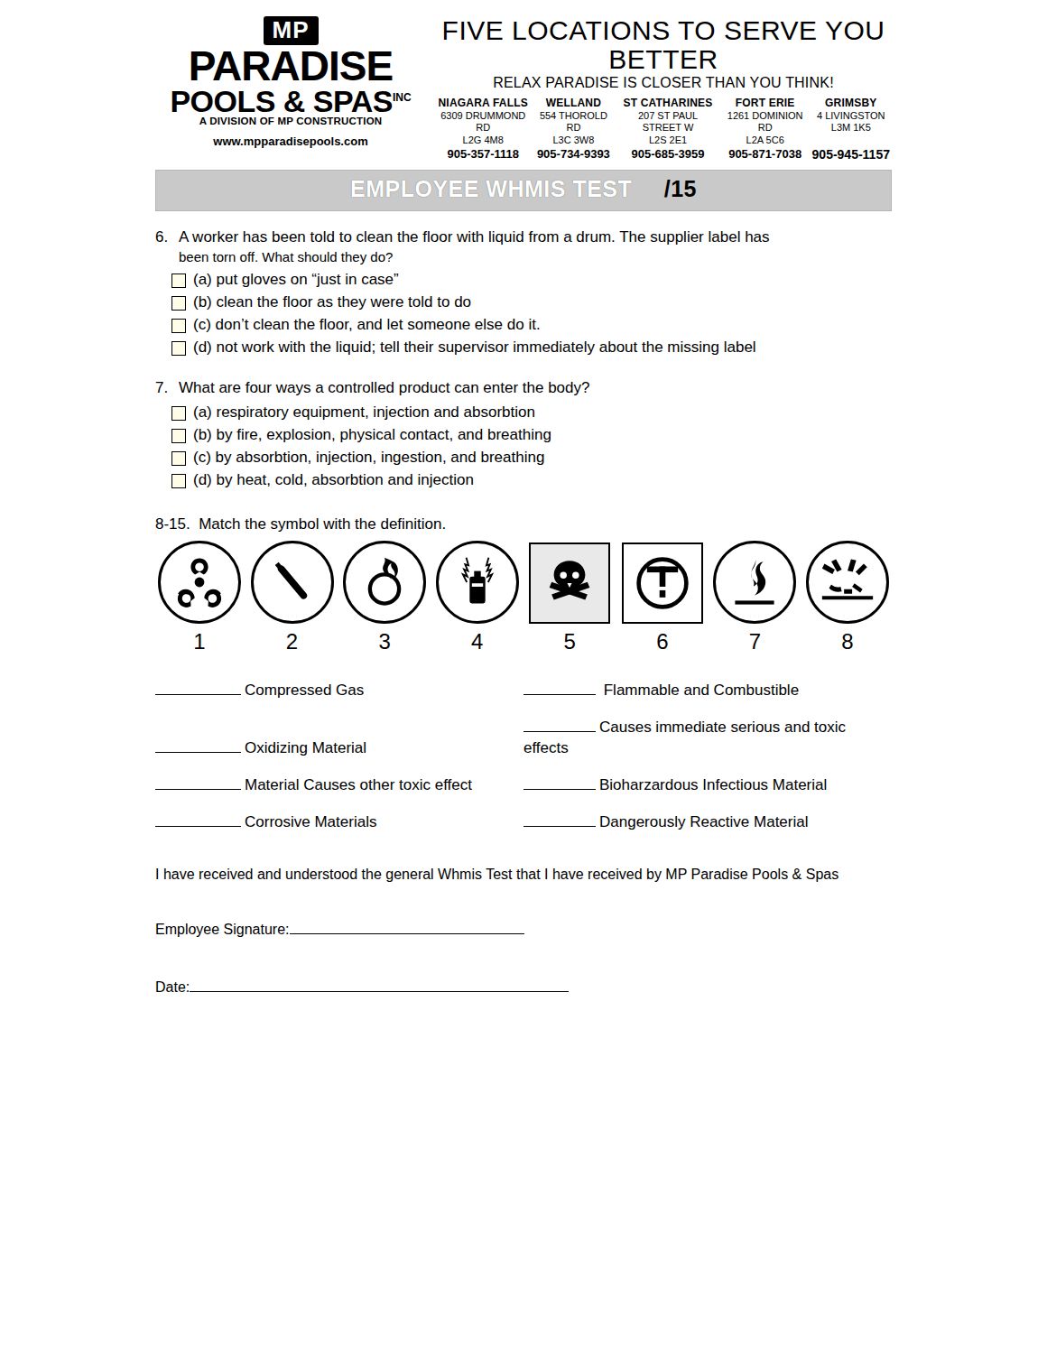MP
PARADISE
POOLS & SPASINC
A DIVISION OF MP CONSTRUCTION
www.mpparadisepools.com
FIVE LOCATIONS TO SERVE YOU BETTER
RELAX PARADISE IS CLOSER THAN YOU THINK!
| NIAGARA FALLS | WELLAND | ST CATHARINES | FORT ERIE | GRIMSBY |
| 6309 DRUMMOND RD L2G 4M8 | 554 THOROLD RD L3C 3W8 | 207 ST PAUL STREET W L2S 2E1 | 1261 DOMINION RD L2A 5C6 | 4 LIVINGSTON L3M 1K5 |
| 905-357-1118 | 905-734-9393 | 905-685-3959 | 905-871-7038 | 905-945-1157 |
EMPLOYEE WHMIS TEST /15
6. A worker has been told to clean the floor with liquid from a drum. The supplier label has
been torn off. What should they do?
(a) put gloves on “just in case”
(b) clean the floor as they were told to do
(c) don’t clean the floor, and let someone else do it.
(d) not work with the liquid; tell their supervisor immediately about the missing label
7. What are four ways a controlled product can enter the body?
(a) respiratory equipment, injection and absorbtion
(b) by fire, explosion, physical contact, and breathing
(c) by absorbtion, injection, ingestion, and breathing
(d) by heat, cold, absorbtion and injection
8-15. Match the symbol with the definition.
1
2
3
4
5
6
7
8
| Compressed Gas | Flammable and Combustible |
| Oxidizing Material | Causes immediate serious and toxic effects |
| Material Causes other toxic effect | Bioharzardous Infectious Material |
| Corrosive Materials | Dangerously Reactive Material |
I have received and understood the general Whmis Test that I have received by MP Paradise Pools & Spas
Employee Signature:
Date: